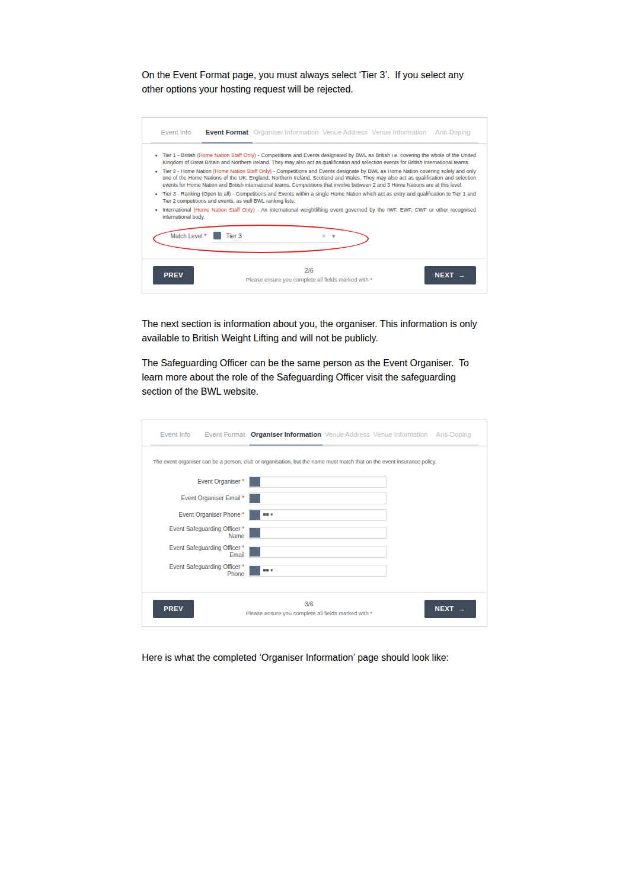On the Event Format page, you must always select ‘Tier 3’. If you select any other options your hosting request will be rejected.
Event Info
Event Format
Organiser Information
Venue Address
Venue Information
Anti-Doping
Tier 1 - British (Home Nation Staff Only) - Competitions and Events designated by BWL as British i.e. covering the whole of the United Kingdom of Great Britain and Northern Ireland. They may also act as qualification and selection events for British international teams.
Tier 2 - Home Nation (Home Nation Staff Only) - Competitions and Events designate by BWL as Home Nation covering solely and only one of the Home Nations of the UK; England, Northern Ireland, Scotland and Wales. They may also act as qualification and selection events for Home Nation and British international teams. Competitions that involve between 2 and 3 Home Nations are at this level.
Tier 3 - Ranking (Open to all) - Competitions and Events within a single Home Nation which act as entry and qualification to Tier 1 and Tier 2 competitions and events, as well BWL ranking lists.
International (Home Nation Staff Only) - An international weightlifting event governed by the IWF, EWF, CWF or other recognised international body.
Match Level *
Tier 3 × ▾
PREV
2/6 Please ensure you complete all fields marked with *
NEXT →
The next section is information about you, the organiser. This information is only available to British Weight Lifting and will not be publicly.
The Safeguarding Officer can be the same person as the Event Organiser. To learn more about the role of the Safeguarding Officer visit the safeguarding section of the BWL website.
Event Info
Event Format
Organiser Information
Venue Address
Venue Information
Anti-Doping
The event organiser can be a person, club or organisation, but the name must match that on the event insurance policy.
| Event Organiser * | |
| Event Organiser Email * | |
| Event Organiser Phone * | ■■ ▾ |
| Event Safeguarding Officer * Name | |
| Event Safeguarding Officer * Email | |
| Event Safeguarding Officer * Phone | ■■ ▾ |
PREV
3/6 Please ensure you complete all fields marked with *
NEXT →
Here is what the completed ‘Organiser Information’ page should look like: